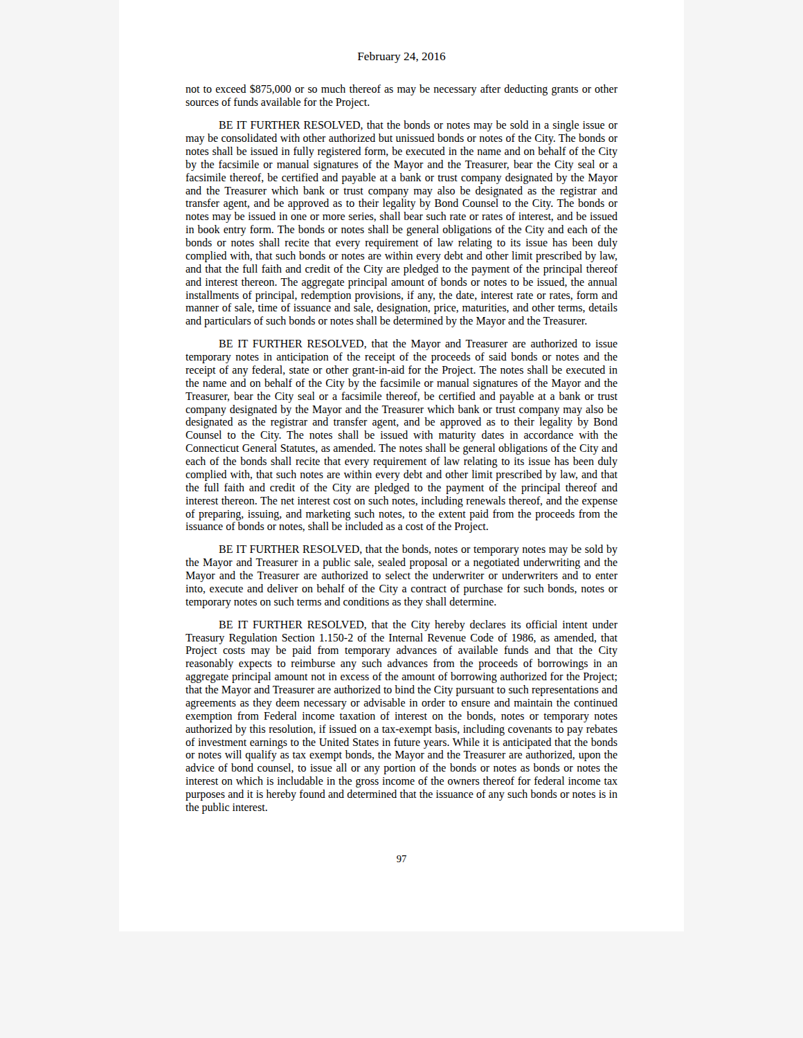February 24, 2016
not to exceed $875,000 or so much thereof as may be necessary after deducting grants or other sources of funds available for the Project.
BE IT FURTHER RESOLVED, that the bonds or notes may be sold in a single issue or may be consolidated with other authorized but unissued bonds or notes of the City. The bonds or notes shall be issued in fully registered form, be executed in the name and on behalf of the City by the facsimile or manual signatures of the Mayor and the Treasurer, bear the City seal or a facsimile thereof, be certified and payable at a bank or trust company designated by the Mayor and the Treasurer which bank or trust company may also be designated as the registrar and transfer agent, and be approved as to their legality by Bond Counsel to the City. The bonds or notes may be issued in one or more series, shall bear such rate or rates of interest, and be issued in book entry form. The bonds or notes shall be general obligations of the City and each of the bonds or notes shall recite that every requirement of law relating to its issue has been duly complied with, that such bonds or notes are within every debt and other limit prescribed by law, and that the full faith and credit of the City are pledged to the payment of the principal thereof and interest thereon. The aggregate principal amount of bonds or notes to be issued, the annual installments of principal, redemption provisions, if any, the date, interest rate or rates, form and manner of sale, time of issuance and sale, designation, price, maturities, and other terms, details and particulars of such bonds or notes shall be determined by the Mayor and the Treasurer.
BE IT FURTHER RESOLVED, that the Mayor and Treasurer are authorized to issue temporary notes in anticipation of the receipt of the proceeds of said bonds or notes and the receipt of any federal, state or other grant-in-aid for the Project. The notes shall be executed in the name and on behalf of the City by the facsimile or manual signatures of the Mayor and the Treasurer, bear the City seal or a facsimile thereof, be certified and payable at a bank or trust company designated by the Mayor and the Treasurer which bank or trust company may also be designated as the registrar and transfer agent, and be approved as to their legality by Bond Counsel to the City. The notes shall be issued with maturity dates in accordance with the Connecticut General Statutes, as amended. The notes shall be general obligations of the City and each of the bonds shall recite that every requirement of law relating to its issue has been duly complied with, that such notes are within every debt and other limit prescribed by law, and that the full faith and credit of the City are pledged to the payment of the principal thereof and interest thereon. The net interest cost on such notes, including renewals thereof, and the expense of preparing, issuing, and marketing such notes, to the extent paid from the proceeds from the issuance of bonds or notes, shall be included as a cost of the Project.
BE IT FURTHER RESOLVED, that the bonds, notes or temporary notes may be sold by the Mayor and Treasurer in a public sale, sealed proposal or a negotiated underwriting and the Mayor and the Treasurer are authorized to select the underwriter or underwriters and to enter into, execute and deliver on behalf of the City a contract of purchase for such bonds, notes or temporary notes on such terms and conditions as they shall determine.
BE IT FURTHER RESOLVED, that the City hereby declares its official intent under Treasury Regulation Section 1.150-2 of the Internal Revenue Code of 1986, as amended, that Project costs may be paid from temporary advances of available funds and that the City reasonably expects to reimburse any such advances from the proceeds of borrowings in an aggregate principal amount not in excess of the amount of borrowing authorized for the Project; that the Mayor and Treasurer are authorized to bind the City pursuant to such representations and agreements as they deem necessary or advisable in order to ensure and maintain the continued exemption from Federal income taxation of interest on the bonds, notes or temporary notes authorized by this resolution, if issued on a tax-exempt basis, including covenants to pay rebates of investment earnings to the United States in future years. While it is anticipated that the bonds or notes will qualify as tax exempt bonds, the Mayor and the Treasurer are authorized, upon the advice of bond counsel, to issue all or any portion of the bonds or notes as bonds or notes the interest on which is includable in the gross income of the owners thereof for federal income tax purposes and it is hereby found and determined that the issuance of any such bonds or notes is in the public interest.
97